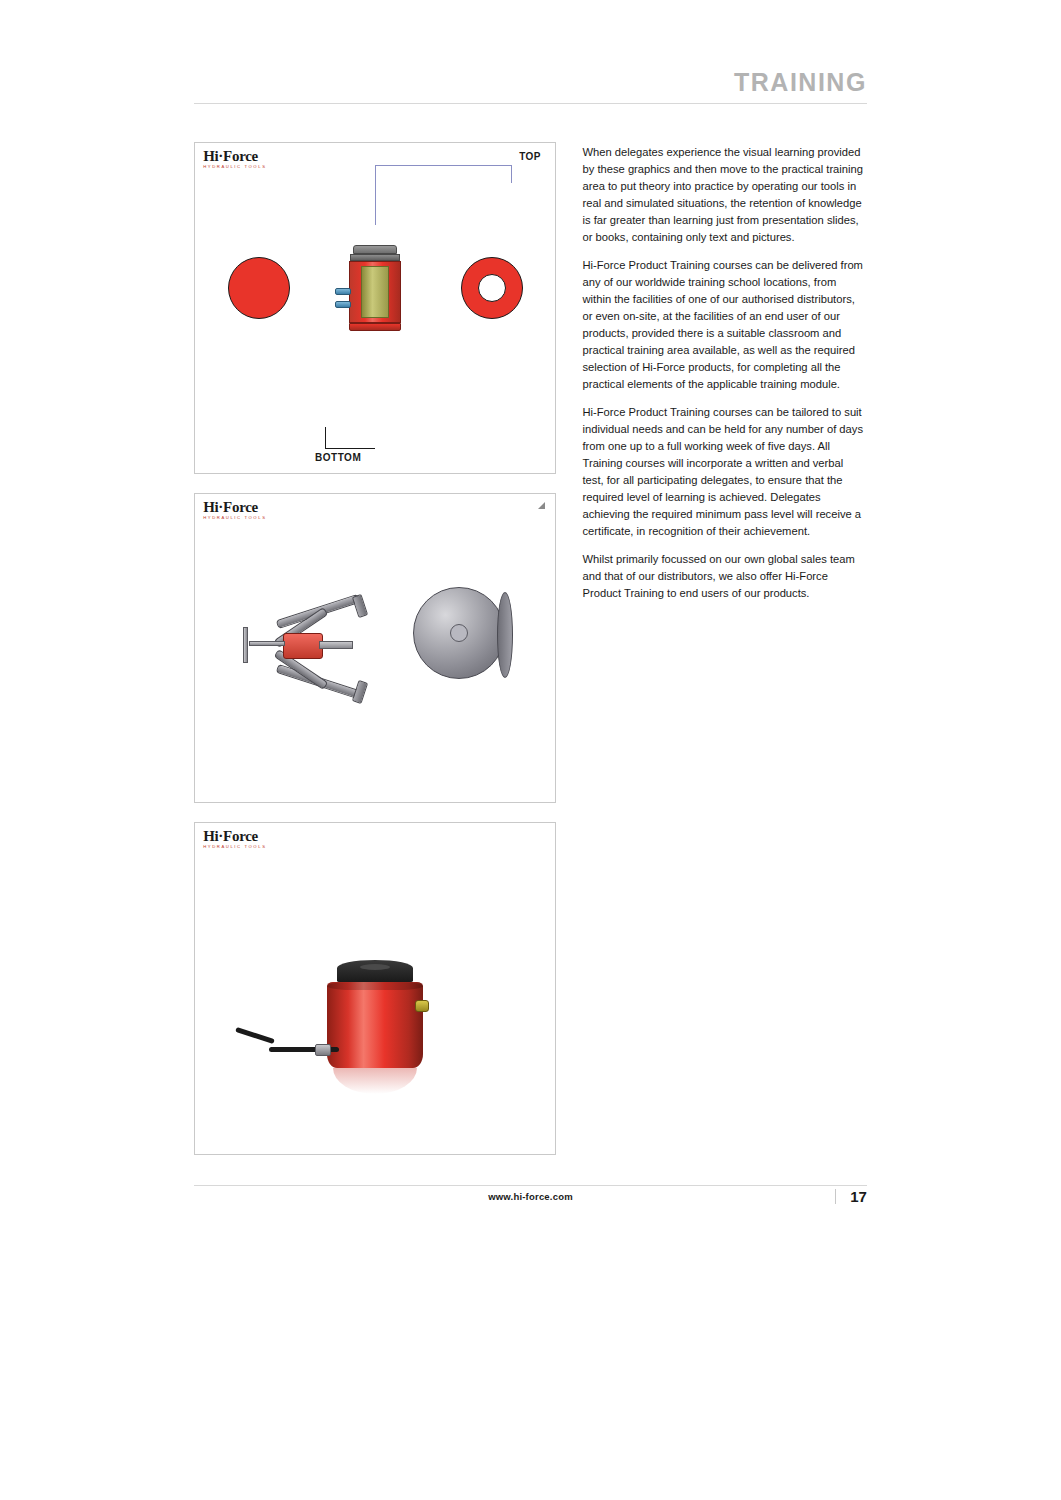Training
Hi·ForceHYDRAULIC TOOLS
TOP
BOTTOM
Hi·ForceHYDRAULIC TOOLS
Hi·ForceHYDRAULIC TOOLS
When delegates experience the visual learning provided by these graphics and then move to the practical training area to put theory into practice by operating our tools in real and simulated situations, the retention of knowledge is far greater than learning just from presentation slides, or books, containing only text and pictures.
Hi-Force Product Training courses can be delivered from any of our worldwide training school locations, from within the facilities of one of our authorised distributors, or even on-site, at the facilities of an end user of our products, provided there is a suitable classroom and practical training area available, as well as the required selection of Hi-Force products, for completing all the practical elements of the applicable training module.
Hi-Force Product Training courses can be tailored to suit individual needs and can be held for any number of days from one up to a full working week of five days. All Training courses will incorporate a written and verbal test, for all participating delegates, to ensure that the required level of learning is achieved. Delegates achieving the required minimum pass level will receive a certificate, in recognition of their achievement.
Whilst primarily focussed on our own global sales team and that of our distributors, we also offer Hi-Force Product Training to end users of our products.
www.hi-force.com 17